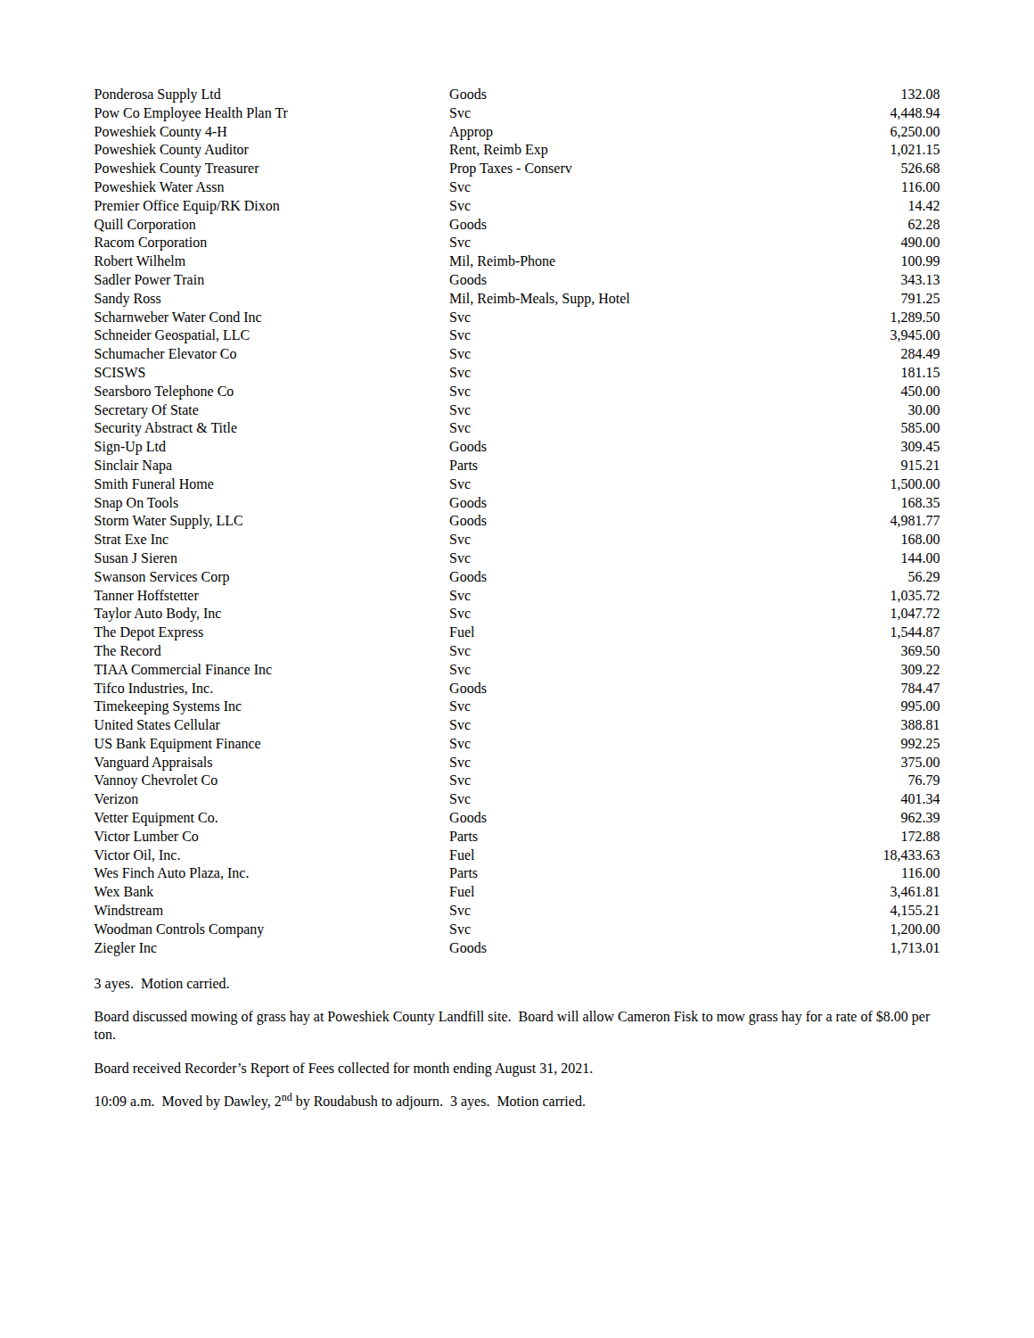| Ponderosa Supply Ltd | Goods | 132.08 |
| Pow Co Employee Health Plan Tr | Svc | 4,448.94 |
| Poweshiek County 4-H | Approp | 6,250.00 |
| Poweshiek County Auditor | Rent, Reimb Exp | 1,021.15 |
| Poweshiek County Treasurer | Prop Taxes - Conserv | 526.68 |
| Poweshiek Water Assn | Svc | 116.00 |
| Premier Office Equip/RK Dixon | Svc | 14.42 |
| Quill Corporation | Goods | 62.28 |
| Racom Corporation | Svc | 490.00 |
| Robert Wilhelm | Mil, Reimb-Phone | 100.99 |
| Sadler Power Train | Goods | 343.13 |
| Sandy Ross | Mil, Reimb-Meals, Supp, Hotel | 791.25 |
| Scharnweber Water Cond Inc | Svc | 1,289.50 |
| Schneider Geospatial, LLC | Svc | 3,945.00 |
| Schumacher Elevator Co | Svc | 284.49 |
| SCISWS | Svc | 181.15 |
| Searsboro Telephone Co | Svc | 450.00 |
| Secretary Of State | Svc | 30.00 |
| Security Abstract & Title | Svc | 585.00 |
| Sign-Up Ltd | Goods | 309.45 |
| Sinclair Napa | Parts | 915.21 |
| Smith Funeral Home | Svc | 1,500.00 |
| Snap On Tools | Goods | 168.35 |
| Storm Water Supply, LLC | Goods | 4,981.77 |
| Strat Exe Inc | Svc | 168.00 |
| Susan J Sieren | Svc | 144.00 |
| Swanson Services Corp | Goods | 56.29 |
| Tanner Hoffstetter | Svc | 1,035.72 |
| Taylor Auto Body, Inc | Svc | 1,047.72 |
| The Depot Express | Fuel | 1,544.87 |
| The Record | Svc | 369.50 |
| TIAA Commercial Finance Inc | Svc | 309.22 |
| Tifco Industries, Inc. | Goods | 784.47 |
| Timekeeping Systems Inc | Svc | 995.00 |
| United States Cellular | Svc | 388.81 |
| US Bank Equipment Finance | Svc | 992.25 |
| Vanguard Appraisals | Svc | 375.00 |
| Vannoy Chevrolet Co | Svc | 76.79 |
| Verizon | Svc | 401.34 |
| Vetter Equipment Co. | Goods | 962.39 |
| Victor Lumber Co | Parts | 172.88 |
| Victor Oil, Inc. | Fuel | 18,433.63 |
| Wes Finch Auto Plaza, Inc. | Parts | 116.00 |
| Wex Bank | Fuel | 3,461.81 |
| Windstream | Svc | 4,155.21 |
| Woodman Controls Company | Svc | 1,200.00 |
| Ziegler Inc | Goods | 1,713.01 |
3 ayes. Motion carried.
Board discussed mowing of grass hay at Poweshiek County Landfill site. Board will allow Cameron Fisk to mow grass hay for a rate of $8.00 per ton.
Board received Recorder’s Report of Fees collected for month ending August 31, 2021.
10:09 a.m. Moved by Dawley, 2nd by Roudabush to adjourn. 3 ayes. Motion carried.